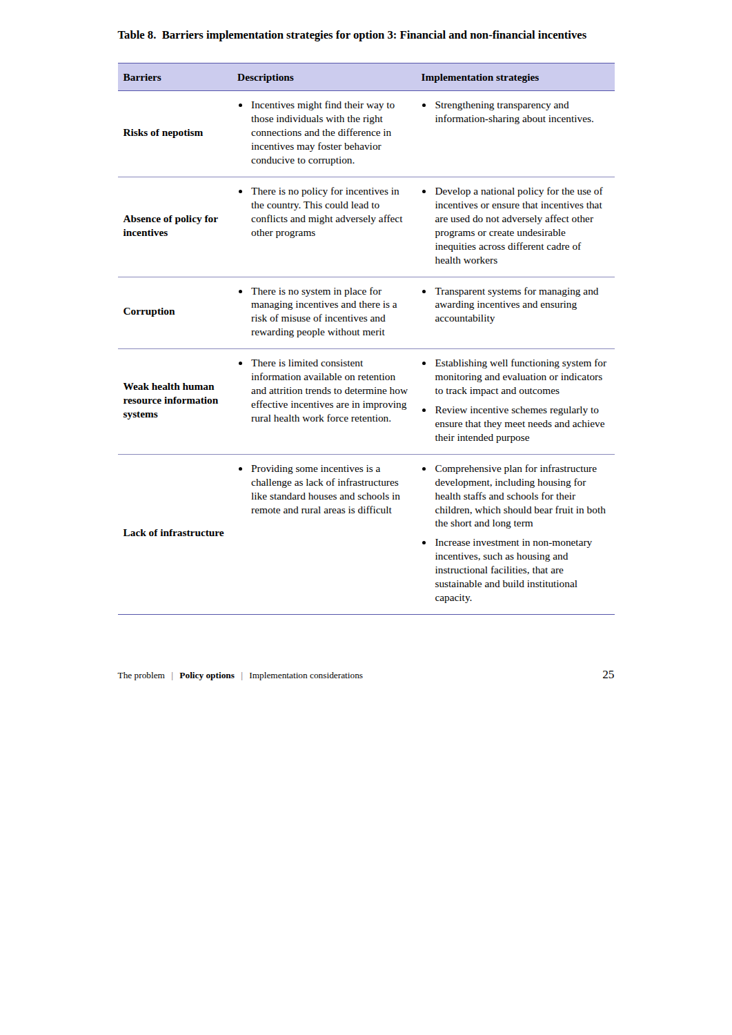Table 8. Barriers implementation strategies for option 3: Financial and non-financial incentives
| Barriers | Descriptions | Implementation strategies |
| --- | --- | --- |
| Risks of nepotism | Incentives might find their way to those individuals with the right connections and the difference in incentives may foster behavior conducive to corruption. | Strengthening transparency and information-sharing about incentives. |
| Absence of policy for incentives | There is no policy for incentives in the country. This could lead to conflicts and might adversely affect other programs | Develop a national policy for the use of incentives or ensure that incentives that are used do not adversely affect other programs or create undesirable inequities across different cadre of health workers |
| Corruption | There is no system in place for managing incentives and there is a risk of misuse of incentives and rewarding people without merit | Transparent systems for managing and awarding incentives and ensuring accountability |
| Weak health human resource information systems | There is limited consistent information available on retention and attrition trends to determine how effective incentives are in improving rural health work force retention. | Establishing well functioning system for monitoring and evaluation or indicators to track impact and outcomes Review incentive schemes regularly to ensure that they meet needs and achieve their intended purpose |
| Lack of infrastructure | Providing some incentives is a challenge as lack of infrastructures like standard houses and schools in remote and rural areas is difficult | Comprehensive plan for infrastructure development, including housing for health staffs and schools for their children, which should bear fruit in both the short and long term Increase investment in non-monetary incentives, such as housing and instructional facilities, that are sustainable and build institutional capacity. |
The problem | Policy options | Implementation considerations
25